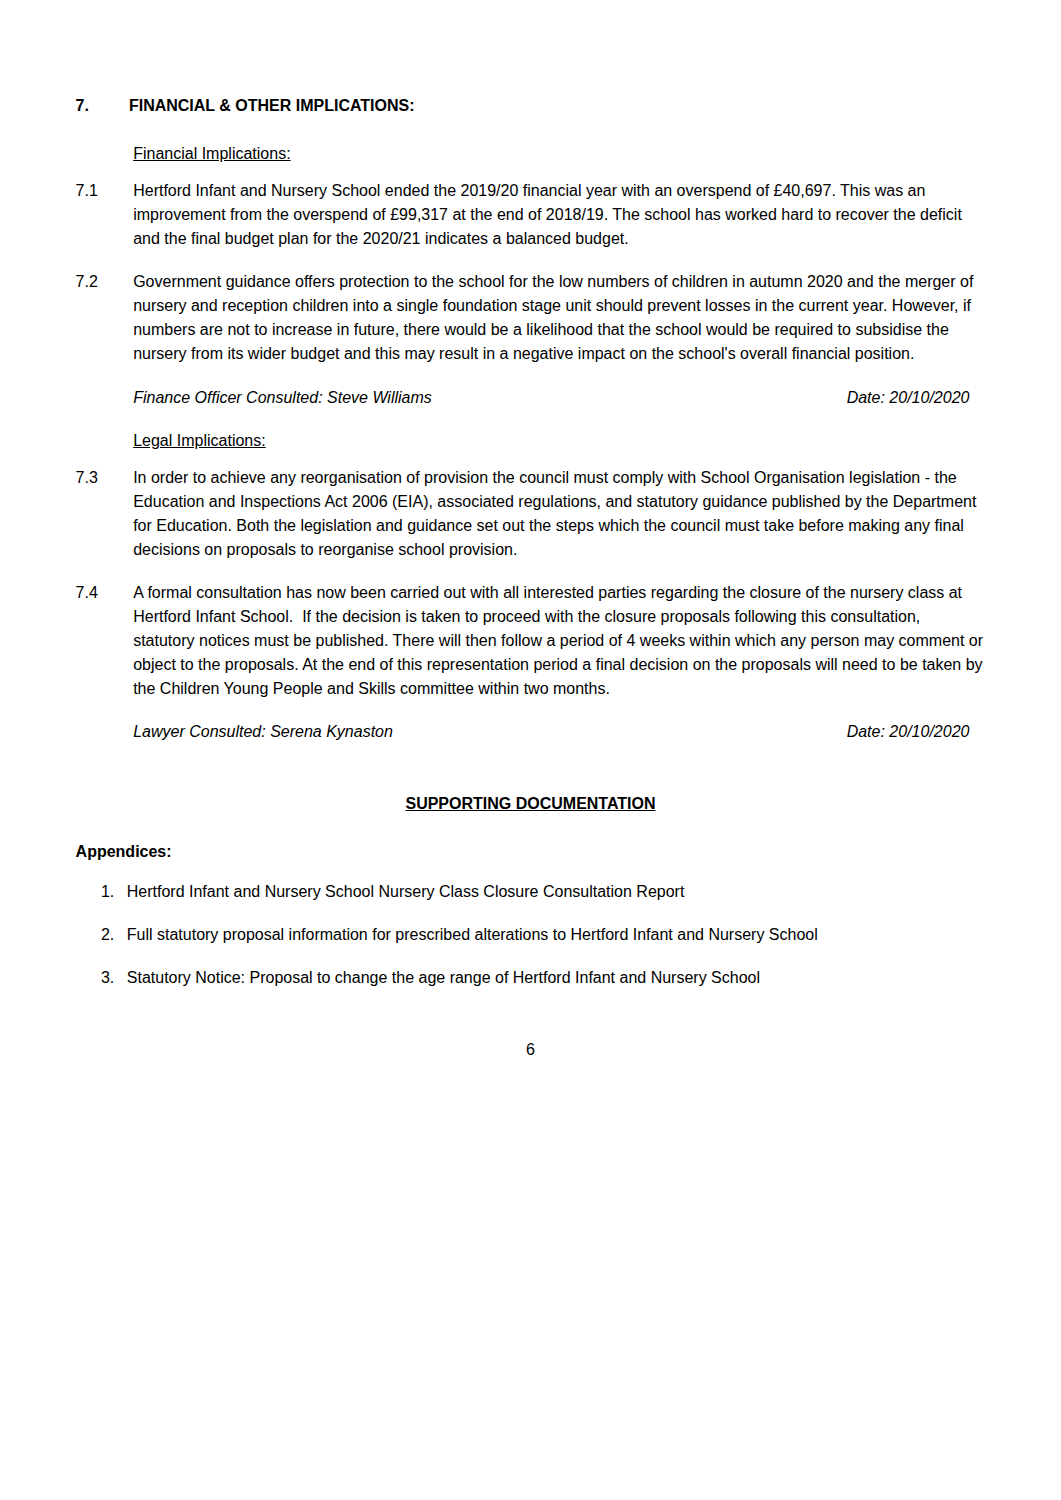7. FINANCIAL & OTHER IMPLICATIONS:
Financial Implications:
7.1 Hertford Infant and Nursery School ended the 2019/20 financial year with an overspend of £40,697. This was an improvement from the overspend of £99,317 at the end of 2018/19. The school has worked hard to recover the deficit and the final budget plan for the 2020/21 indicates a balanced budget.
7.2 Government guidance offers protection to the school for the low numbers of children in autumn 2020 and the merger of nursery and reception children into a single foundation stage unit should prevent losses in the current year. However, if numbers are not to increase in future, there would be a likelihood that the school would be required to subsidise the nursery from its wider budget and this may result in a negative impact on the school's overall financial position.
Finance Officer Consulted: Steve Williams Date: 20/10/2020
Legal Implications:
7.3 In order to achieve any reorganisation of provision the council must comply with School Organisation legislation - the Education and Inspections Act 2006 (EIA), associated regulations, and statutory guidance published by the Department for Education. Both the legislation and guidance set out the steps which the council must take before making any final decisions on proposals to reorganise school provision.
7.4 A formal consultation has now been carried out with all interested parties regarding the closure of the nursery class at Hertford Infant School. If the decision is taken to proceed with the closure proposals following this consultation, statutory notices must be published. There will then follow a period of 4 weeks within which any person may comment or object to the proposals. At the end of this representation period a final decision on the proposals will need to be taken by the Children Young People and Skills committee within two months.
Lawyer Consulted: Serena Kynaston Date: 20/10/2020
SUPPORTING DOCUMENTATION
Appendices:
Hertford Infant and Nursery School Nursery Class Closure Consultation Report
Full statutory proposal information for prescribed alterations to Hertford Infant and Nursery School
Statutory Notice: Proposal to change the age range of Hertford Infant and Nursery School
6